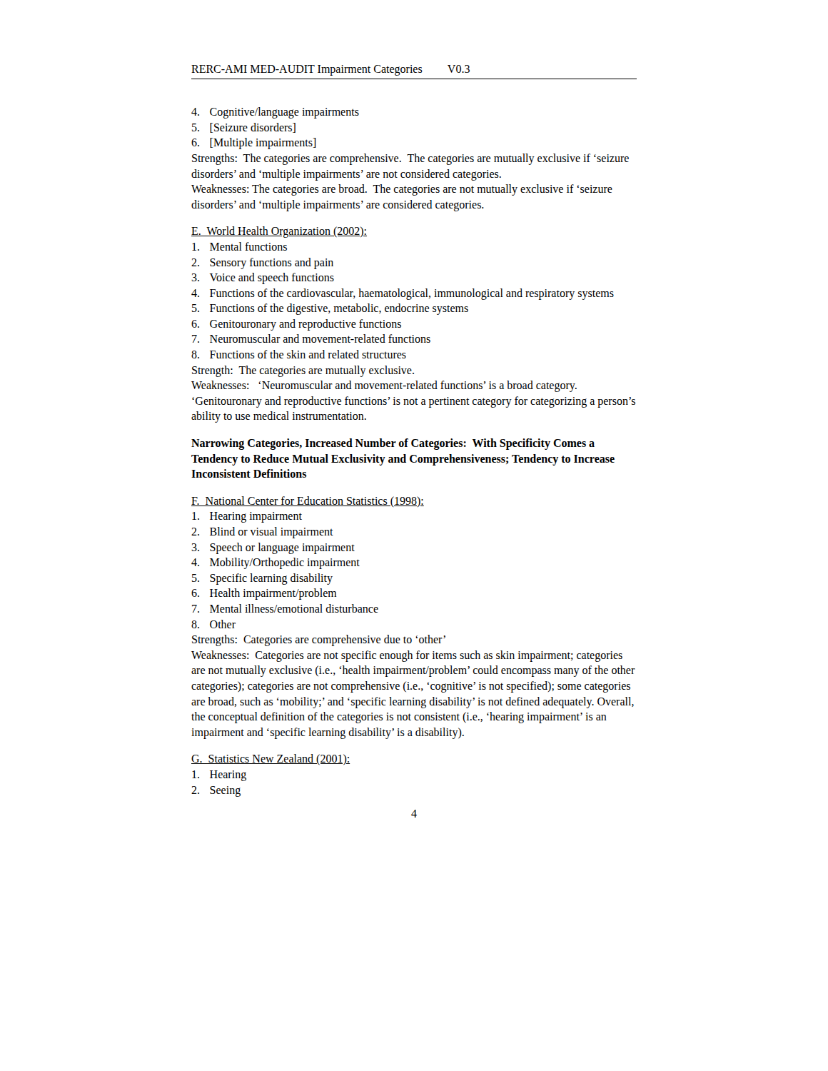RERC-AMI MED-AUDIT Impairment Categories V0.3
4. Cognitive/language impairments
5.[Seizure disorders]
6.[Multiple impairments]
Strengths: The categories are comprehensive. The categories are mutually exclusive if ‘seizure disorders’ and ‘multiple impairments’ are not considered categories.
Weaknesses: The categories are broad. The categories are not mutually exclusive if ‘seizure disorders’ and ‘multiple impairments’ are considered categories.
E. World Health Organization (2002):
1. Mental functions
2. Sensory functions and pain
3. Voice and speech functions
4. Functions of the cardiovascular, haematological, immunological and respiratory systems
5. Functions of the digestive, metabolic, endocrine systems
6. Genitouronary and reproductive functions
7. Neuromuscular and movement-related functions
8. Functions of the skin and related structures
Strength: The categories are mutually exclusive.
Weaknesses: ‘Neuromuscular and movement-related functions’ is a broad category. ‘Genitouronary and reproductive functions’ is not a pertinent category for categorizing a person’s ability to use medical instrumentation.
Narrowing Categories, Increased Number of Categories: With Specificity Comes a Tendency to Reduce Mutual Exclusivity and Comprehensiveness; Tendency to Increase Inconsistent Definitions
F. National Center for Education Statistics (1998):
1. Hearing impairment
2. Blind or visual impairment
3. Speech or language impairment
4. Mobility/Orthopedic impairment
5. Specific learning disability
6. Health impairment/problem
7. Mental illness/emotional disturbance
8. Other
Strengths: Categories are comprehensive due to ‘other’
Weaknesses: Categories are not specific enough for items such as skin impairment; categories are not mutually exclusive (i.e., ‘health impairment/problem’ could encompass many of the other categories); categories are not comprehensive (i.e., ‘cognitive’ is not specified); some categories are broad, such as ‘mobility;’ and ‘specific learning disability’ is not defined adequately. Overall, the conceptual definition of the categories is not consistent (i.e., ‘hearing impairment’ is an impairment and ‘specific learning disability’ is a disability).
G. Statistics New Zealand (2001):
1. Hearing
2. Seeing
4